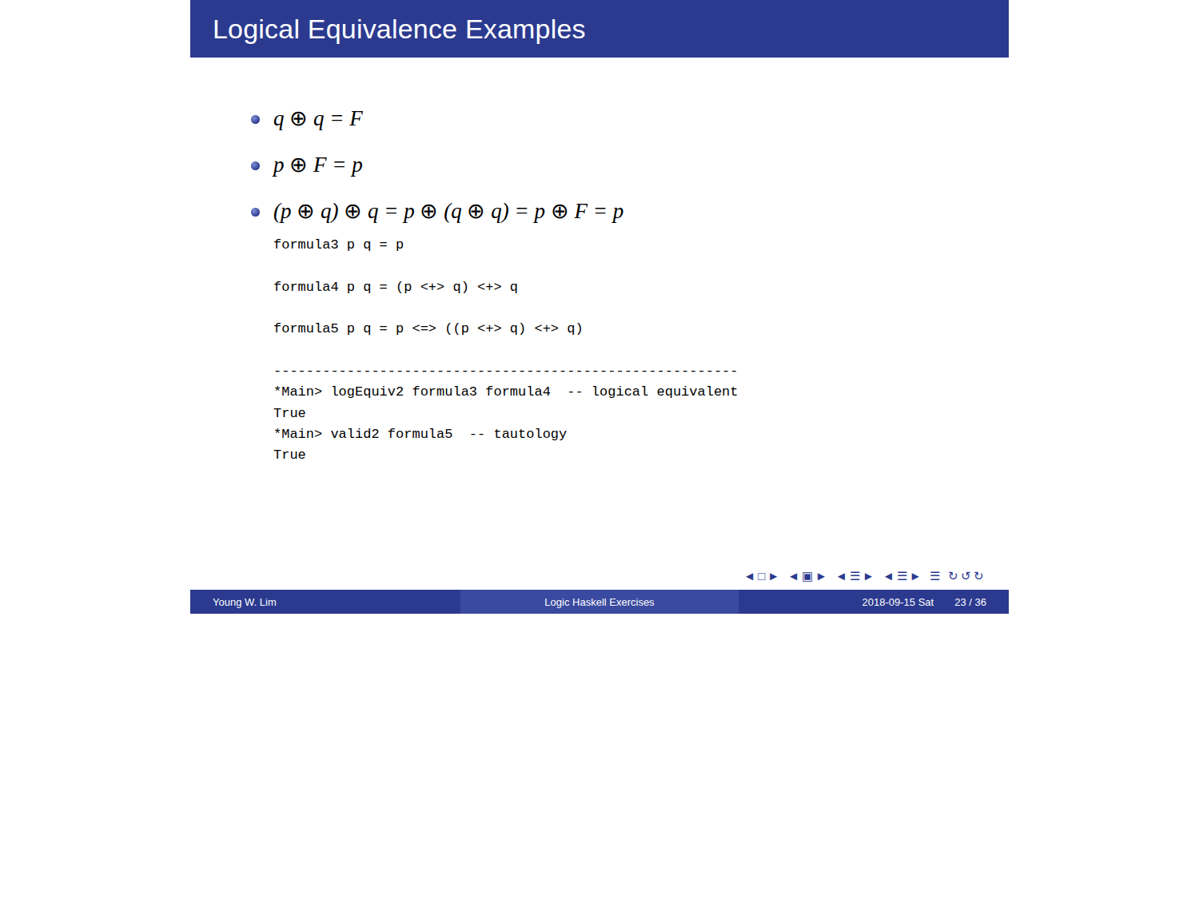Logical Equivalence Examples
q ⊕ q = F
p ⊕ F = p
(p ⊕ q) ⊕ q = p ⊕ (q ⊕ q) = p ⊕ F = p
formula3 p q = p

formula4 p q = (p <+> q) <+> q

formula5 p q = p <=> ((p <+> q) <+> q)

---------------------------------------------------------
*Main> logEquiv2 formula3 formula4  -- logical equivalent
True
*Main> valid2 formula5  -- tautology
True
◄□► ◄▣► ◄☰► ◄☰► ☰ ↻↺↻
Young W. Lim
Logic Haskell Exercises
2018-09-15 Sat 23 / 36